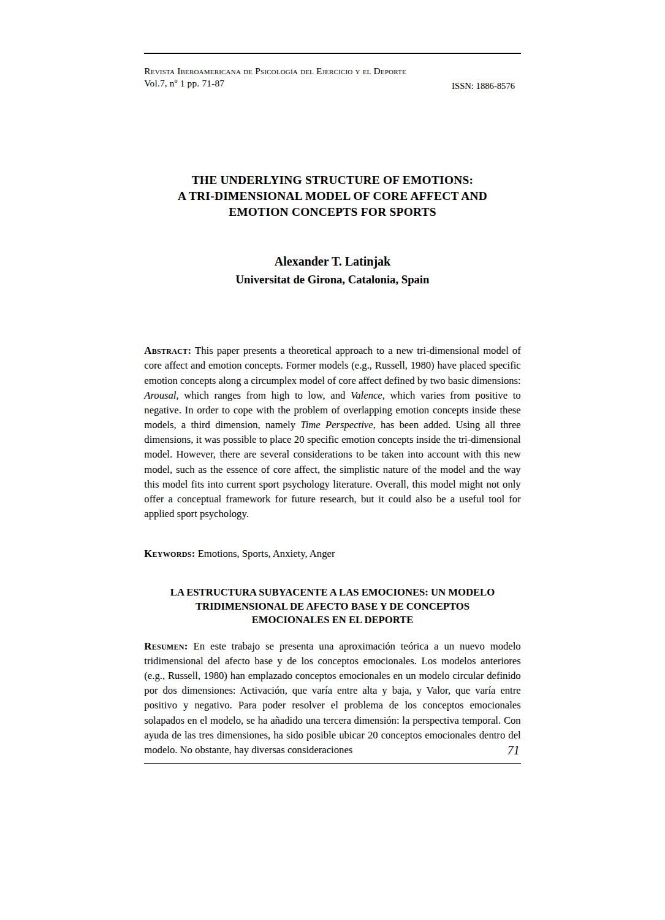Revista Iberoamericana de Psicología del Ejercicio y el Deporte
Vol.7, nº 1 pp. 71-87
ISSN: 1886-8576
The Underlying Structure of Emotions:
A Tri-Dimensional Model of Core Affect and
Emotion Concepts for Sports
Alexander T. Latinjak
Universitat de Girona, Catalonia, Spain
Abstract: This paper presents a theoretical approach to a new tri-dimensional model of core affect and emotion concepts. Former models (e.g., Russell, 1980) have placed specific emotion concepts along a circumplex model of core affect defined by two basic dimensions: Arousal, which ranges from high to low, and Valence, which varies from positive to negative. In order to cope with the problem of overlapping emotion concepts inside these models, a third dimension, namely Time Perspective, has been added. Using all three dimensions, it was possible to place 20 specific emotion concepts inside the tri-dimensional model. However, there are several considerations to be taken into account with this new model, such as the essence of core affect, the simplistic nature of the model and the way this model fits into current sport psychology literature. Overall, this model might not only offer a conceptual framework for future research, but it could also be a useful tool for applied sport psychology.
Keywords: Emotions, Sports, Anxiety, Anger
La estructura subyacente a las emociones: un modelo
tridimensional de afecto base y de conceptos
emocionales en el deporte
Resumen: En este trabajo se presenta una aproximación teórica a un nuevo modelo tridimensional del afecto base y de los conceptos emocionales. Los modelos anteriores (e.g., Russell, 1980) han emplazado conceptos emocionales en un modelo circular definido por dos dimensiones: Activación, que varía entre alta y baja, y Valor, que varía entre positivo y negativo. Para poder resolver el problema de los conceptos emocionales solapados en el modelo, se ha añadido una tercera dimensión: la perspectiva temporal. Con ayuda de las tres dimensiones, ha sido posible ubicar 20 conceptos emocionales dentro del modelo. No obstante, hay diversas consideraciones
71